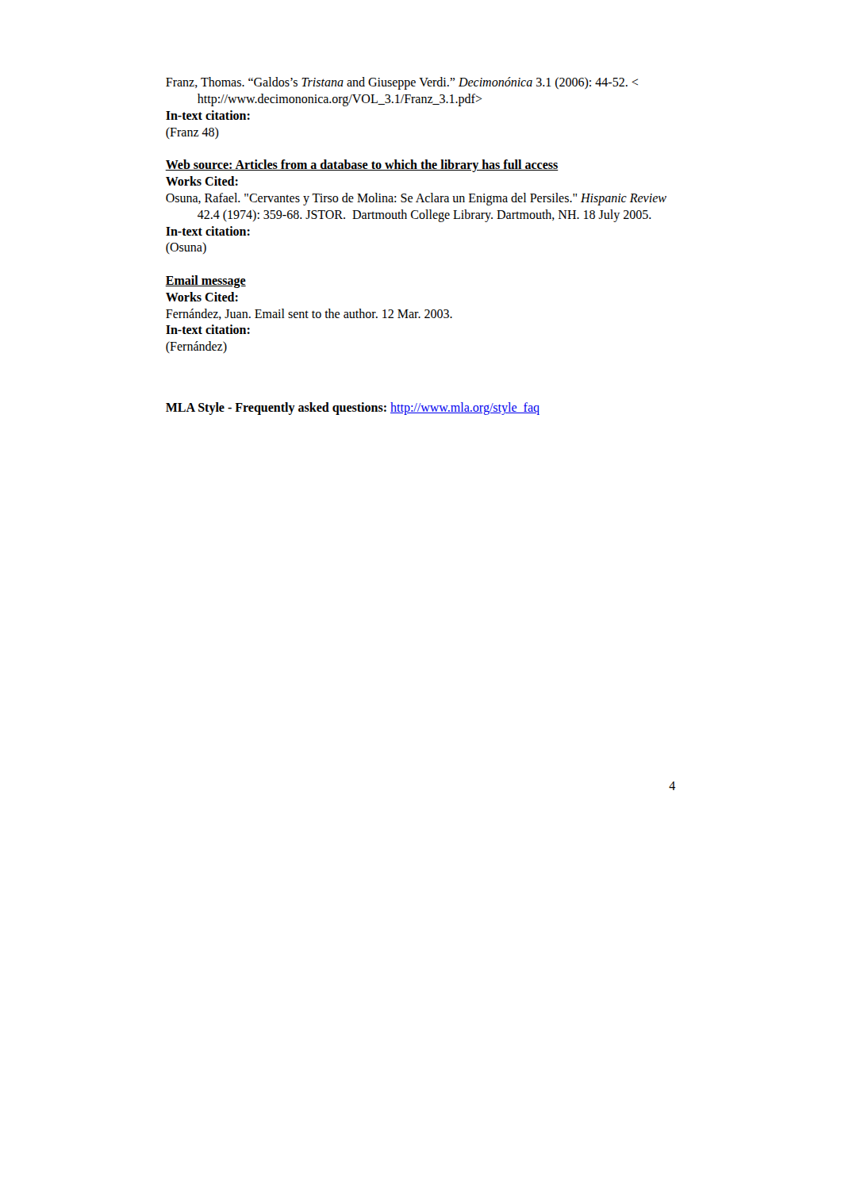Franz, Thomas. “Galdos’s Tristana and Giuseppe Verdi.” Decimonónica 3.1 (2006): 44-52. < http://www.decimononica.org/VOL_3.1/Franz_3.1.pdf>
In-text citation:
(Franz 48)
Web source: Articles from a database to which the library has full access
Works Cited:
Osuna, Rafael. "Cervantes y Tirso de Molina: Se Aclara un Enigma del Persiles." Hispanic Review 42.4 (1974): 359-68. JSTOR. Dartmouth College Library. Dartmouth, NH. 18 July 2005.
In-text citation:
(Osuna)
Email message
Works Cited:
Fernández, Juan. Email sent to the author. 12 Mar. 2003.
In-text citation:
(Fernández)
MLA Style - Frequently asked questions: http://www.mla.org/style_faq
4